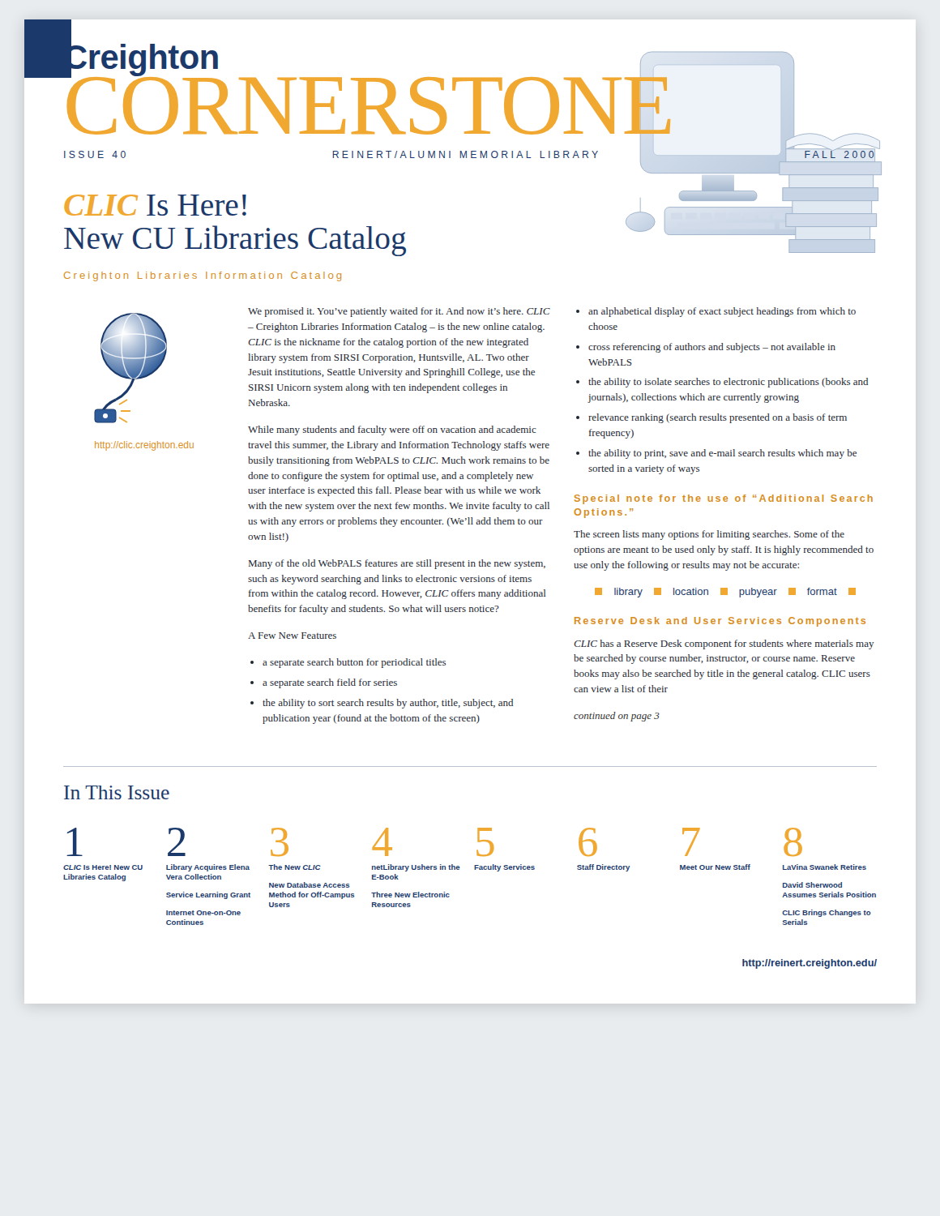Creighton
CORNERSTONE
ISSUE 40 REINERT/ALUMNI MEMORIAL LIBRARY FALL 2000
CLIC Is Here!
New CU Libraries Catalog
Creighton Libraries Information Catalog
http://clic.creighton.edu
We promised it. You’ve patiently waited for it. And now it’s here. CLIC – Creighton Libraries Information Catalog – is the new online catalog. CLIC is the nickname for the catalog portion of the new integrated library system from SIRSI Corporation, Huntsville, AL. Two other Jesuit institutions, Seattle University and Springhill College, use the SIRSI Unicorn system along with ten independent colleges in Nebraska.
While many students and faculty were off on vacation and academic travel this summer, the Library and Information Technology staffs were busily transitioning from WebPALS to CLIC. Much work remains to be done to configure the system for optimal use, and a completely new user interface is expected this fall. Please bear with us while we work with the new system over the next few months. We invite faculty to call us with any errors or problems they encounter. (We’ll add them to our own list!)
Many of the old WebPALS features are still present in the new system, such as keyword searching and links to electronic versions of items from within the catalog record. However, CLIC offers many additional benefits for faculty and students. So what will users notice?
A Few New Features
a separate search button for periodical titles
a separate search field for series
the ability to sort search results by author, title, subject, and publication year (found at the bottom of the screen)
an alphabetical display of exact subject headings from which to choose
cross referencing of authors and subjects – not available in WebPALS
the ability to isolate searches to electronic publications (books and journals), collections which are currently growing
relevance ranking (search results presented on a basis of term frequency)
the ability to print, save and e-mail search results which may be sorted in a variety of ways
Special note for the use of “Additional Search Options.”
The screen lists many options for limiting searches. Some of the options are meant to be used only by staff. It is highly recommended to use only the following or results may not be accurate:
library location pubyear format
Reserve Desk and User Services Components
CLIC has a Reserve Desk component for students where materials may be searched by course number, instructor, or course name. Reserve books may also be searched by title in the general catalog. CLIC users can view a list of their
continued on page 3
In This Issue
1
CLIC Is Here! New CU Libraries Catalog
2
Library Acquires Elena Vera Collection
Service Learning Grant
Internet One-on-One Continues
3
The New CLIC
New Database Access Method for Off-Campus Users
4
netLibrary Ushers in the E-Book
Three New Electronic Resources
5
Faculty Services
6
Staff Directory
7
Meet Our New Staff
8
LaVina Swanek Retires
David Sherwood Assumes Serials Position
CLIC Brings Changes to Serials
http://reinert.creighton.edu/